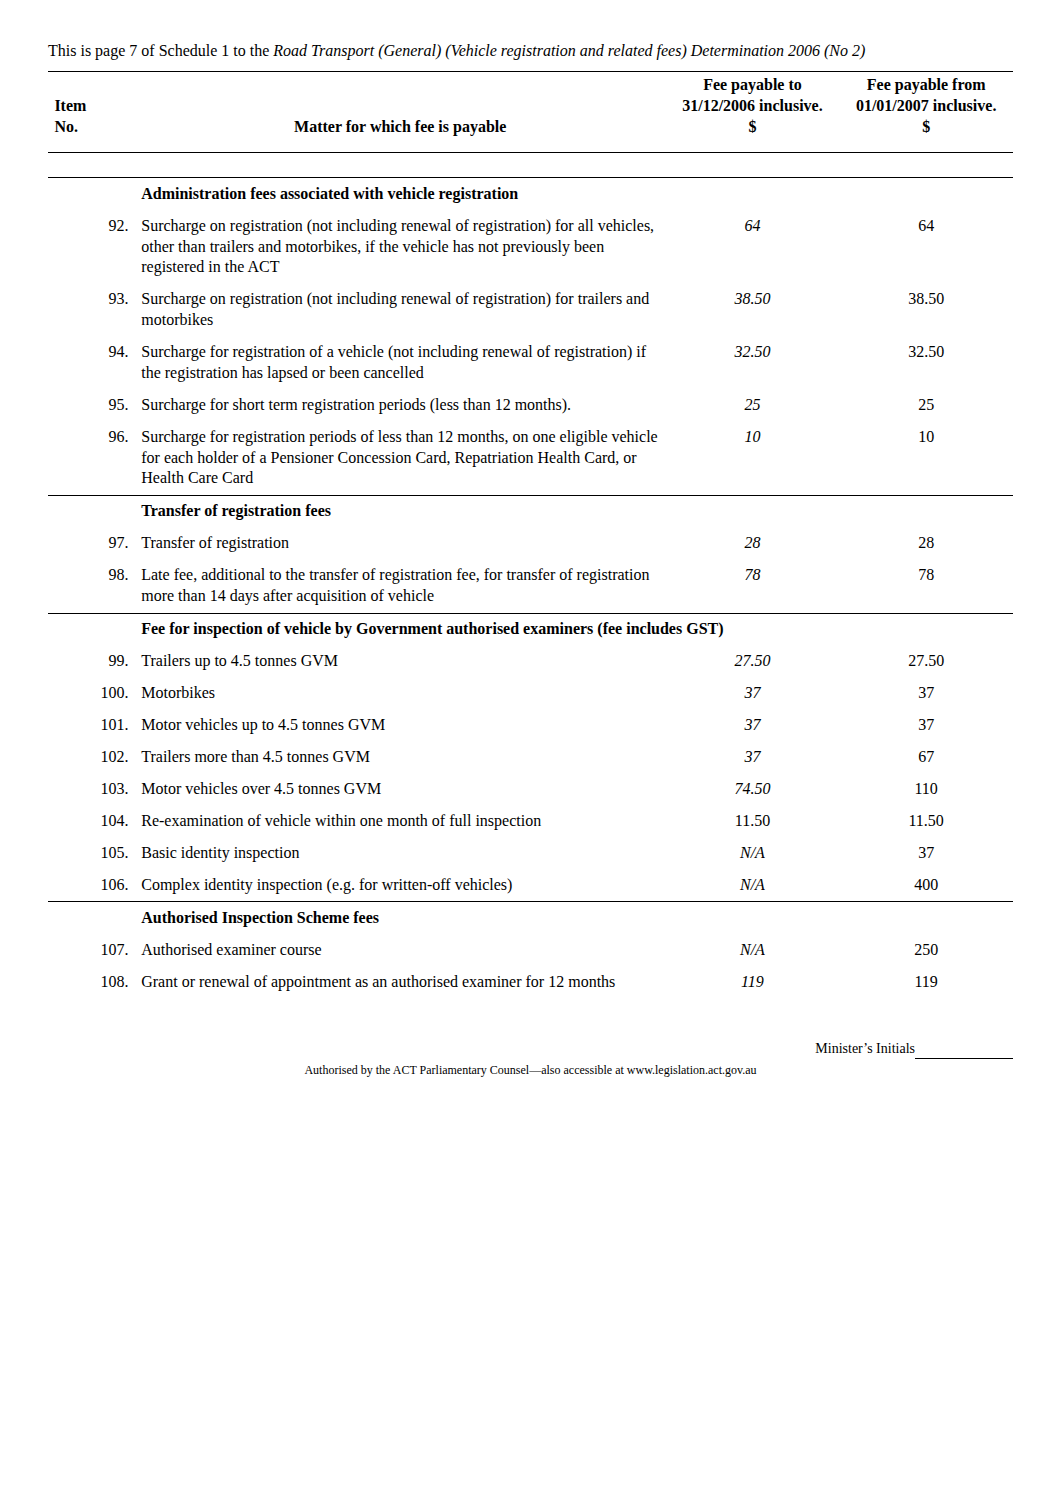This is page 7 of Schedule 1 to the Road Transport (General) (Vehicle registration and related fees) Determination 2006 (No 2)
| Item No. | Matter for which fee is payable | Fee payable to 31/12/2006 inclusive. $ | Fee payable from 01/01/2007 inclusive. $ |
| --- | --- | --- | --- |
| | Administration fees associated with vehicle registration |
| 92. | Surcharge on registration (not including renewal of registration) for all vehicles, other than trailers and motorbikes, if the vehicle has not previously been registered in the ACT | 64 | 64 |
| 93. | Surcharge on registration (not including renewal of registration) for trailers and motorbikes | 38.50 | 38.50 |
| 94. | Surcharge for registration of a vehicle (not including renewal of registration) if the registration has lapsed or been cancelled | 32.50 | 32.50 |
| 95. | Surcharge for short term registration periods (less than 12 months). | 25 | 25 |
| 96. | Surcharge for registration periods of less than 12 months, on one eligible vehicle for each holder of a Pensioner Concession Card, Repatriation Health Card, or Health Care Card | 10 | 10 |
| | Transfer of registration fees |
| 97. | Transfer of registration | 28 | 28 |
| 98. | Late fee, additional to the transfer of registration fee, for transfer of registration more than 14 days after acquisition of vehicle | 78 | 78 |
| | Fee for inspection of vehicle by Government authorised examiners (fee includes GST) |
| 99. | Trailers up to 4.5 tonnes GVM | 27.50 | 27.50 |
| 100. | Motorbikes | 37 | 37 |
| 101. | Motor vehicles up to 4.5 tonnes GVM | 37 | 37 |
| 102. | Trailers more than 4.5 tonnes GVM | 37 | 67 |
| 103. | Motor vehicles over 4.5 tonnes GVM | 74.50 | 110 |
| 104. | Re-examination of vehicle within one month of full inspection | 11.50 | 11.50 |
| 105. | Basic identity inspection | N/A | 37 |
| 106. | Complex identity inspection (e.g. for written-off vehicles) | N/A | 400 |
| | Authorised Inspection Scheme fees |
| 107. | Authorised examiner course | N/A | 250 |
| 108. | Grant or renewal of appointment as an authorised examiner for 12 months | 119 | 119 |
Minister’s Initials
Authorised by the ACT Parliamentary Counsel—also accessible at www.legislation.act.gov.au